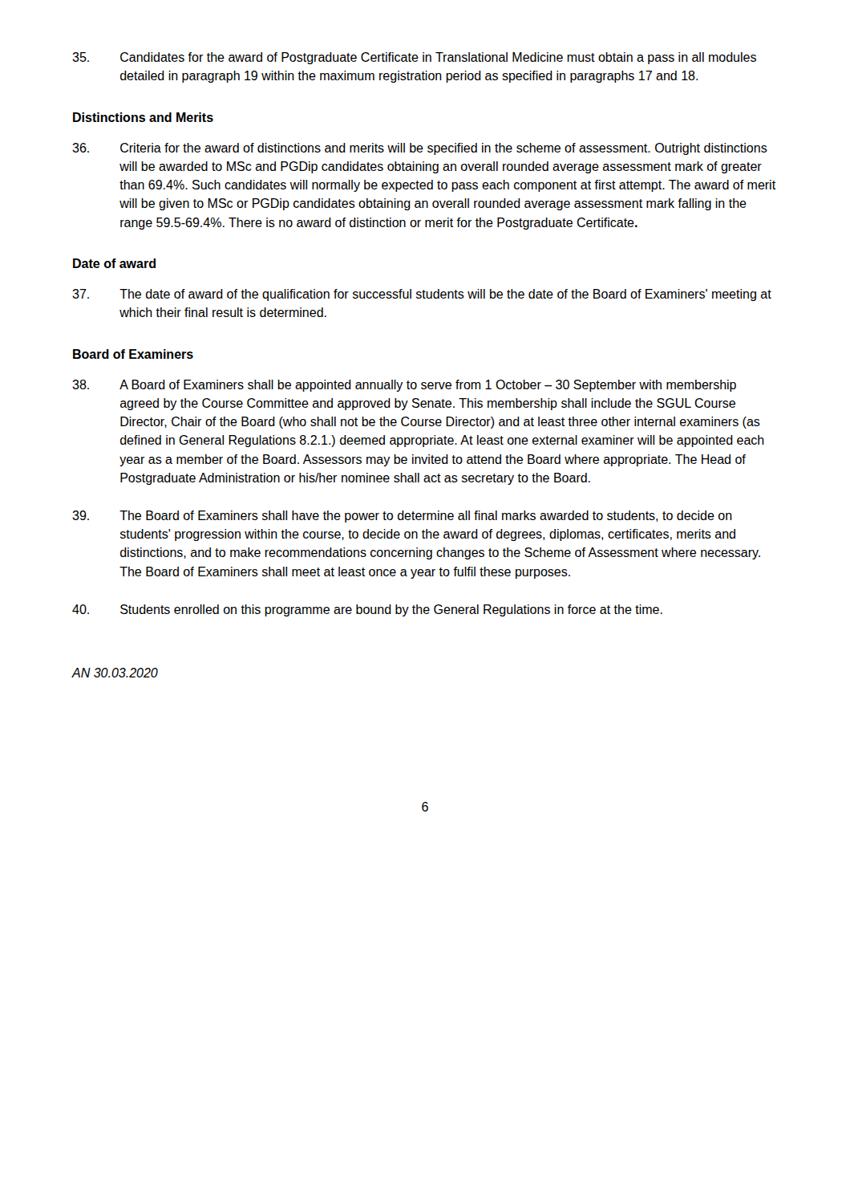35.
Candidates for the award of Postgraduate Certificate in Translational Medicine must obtain a pass in all modules detailed in paragraph 19 within the maximum registration period as specified in paragraphs 17 and 18.
Distinctions and Merits
36.
Criteria for the award of distinctions and merits will be specified in the scheme of assessment. Outright distinctions will be awarded to MSc and PGDip candidates obtaining an overall rounded average assessment mark of greater than 69.4%. Such candidates will normally be expected to pass each component at first attempt. The award of merit will be given to MSc or PGDip candidates obtaining an overall rounded average assessment mark falling in the range 59.5-69.4%. There is no award of distinction or merit for the Postgraduate Certificate.
Date of award
37.
The date of award of the qualification for successful students will be the date of the Board of Examiners' meeting at which their final result is determined.
Board of Examiners
38.
A Board of Examiners shall be appointed annually to serve from 1 October – 30 September with membership agreed by the Course Committee and approved by Senate. This membership shall include the SGUL Course Director, Chair of the Board (who shall not be the Course Director) and at least three other internal examiners (as defined in General Regulations 8.2.1.) deemed appropriate. At least one external examiner will be appointed each year as a member of the Board. Assessors may be invited to attend the Board where appropriate. The Head of Postgraduate Administration or his/her nominee shall act as secretary to the Board.
39.
The Board of Examiners shall have the power to determine all final marks awarded to students, to decide on students' progression within the course, to decide on the award of degrees, diplomas, certificates, merits and distinctions, and to make recommendations concerning changes to the Scheme of Assessment where necessary. The Board of Examiners shall meet at least once a year to fulfil these purposes.
40.
Students enrolled on this programme are bound by the General Regulations in force at the time.
AN 30.03.2020
6